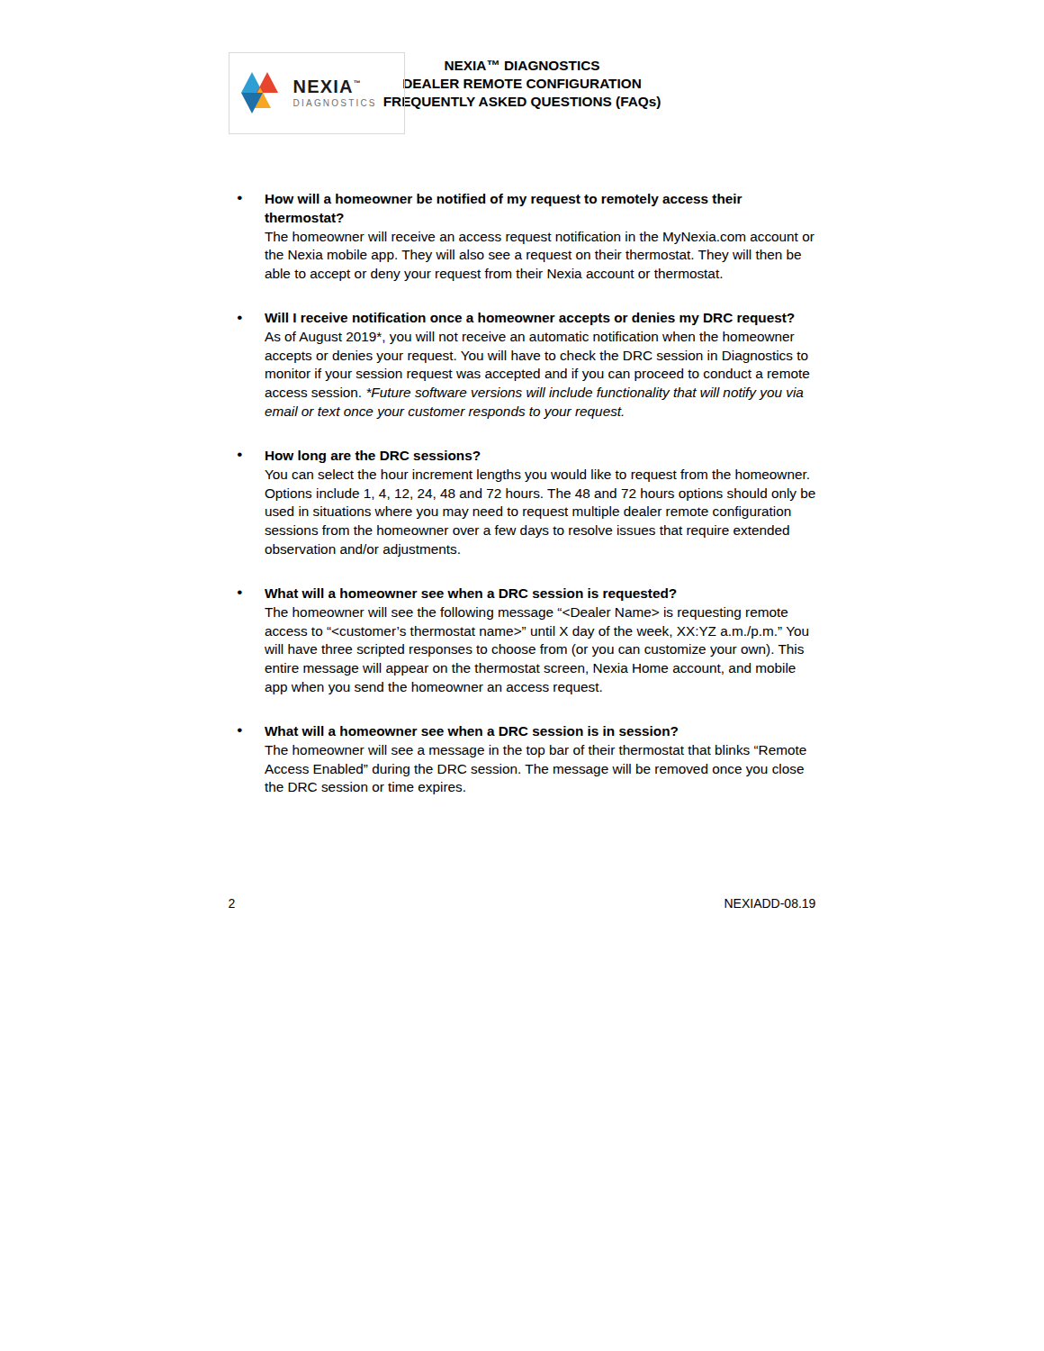NEXIA™
DIAGNOSTICS
NEXIA™ DIAGNOSTICS
DEALER REMOTE CONFIGURATION
FREQUENTLY ASKED QUESTIONS (FAQs)
How will a homeowner be notified of my request to remotely access their thermostat? The homeowner will receive an access request notification in the MyNexia.com account or the Nexia mobile app. They will also see a request on their thermostat. They will then be able to accept or deny your request from their Nexia account or thermostat.
Will I receive notification once a homeowner accepts or denies my DRC request? As of August 2019*, you will not receive an automatic notification when the homeowner accepts or denies your request. You will have to check the DRC session in Diagnostics to monitor if your session request was accepted and if you can proceed to conduct a remote access session. *Future software versions will include functionality that will notify you via email or text once your customer responds to your request.
How long are the DRC sessions? You can select the hour increment lengths you would like to request from the homeowner. Options include 1, 4, 12, 24, 48 and 72 hours. The 48 and 72 hours options should only be used in situations where you may need to request multiple dealer remote configuration sessions from the homeowner over a few days to resolve issues that require extended observation and/or adjustments.
What will a homeowner see when a DRC session is requested? The homeowner will see the following message “<Dealer Name> is requesting remote access to “<customer’s thermostat name>” until X day of the week, XX:YZ a.m./p.m.” You will have three scripted responses to choose from (or you can customize your own). This entire message will appear on the thermostat screen, Nexia Home account, and mobile app when you send the homeowner an access request.
What will a homeowner see when a DRC session is in session? The homeowner will see a message in the top bar of their thermostat that blinks “Remote Access Enabled” during the DRC session. The message will be removed once you close the DRC session or time expires.
2 NEXIADD-08.19